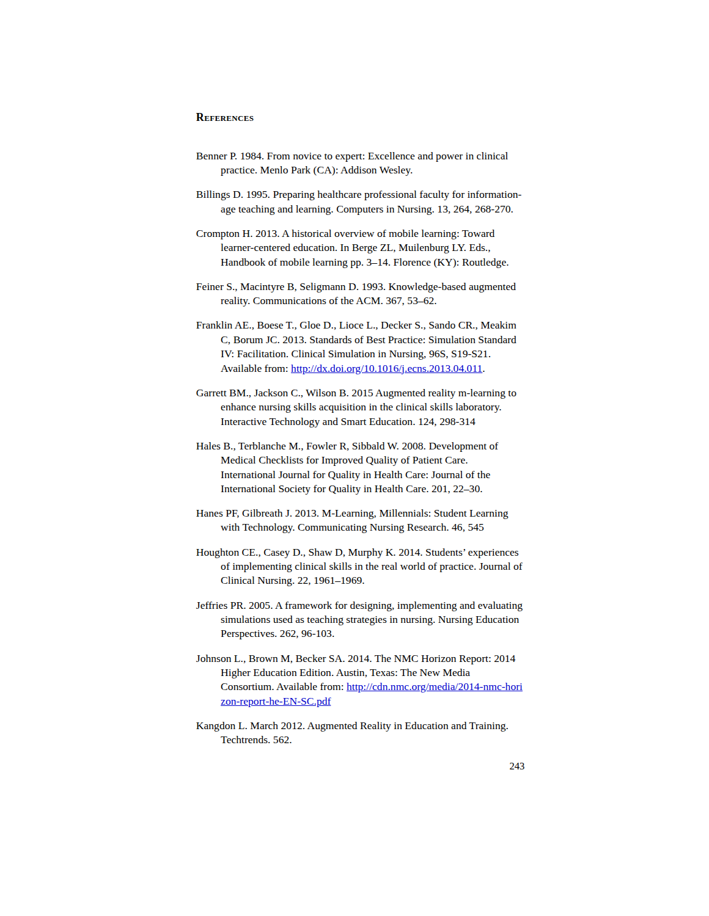References
Benner P. 1984. From novice to expert: Excellence and power in clinical practice. Menlo Park (CA): Addison Wesley.
Billings D. 1995. Preparing healthcare professional faculty for information-age teaching and learning. Computers in Nursing. 13, 264, 268-270.
Crompton H. 2013. A historical overview of mobile learning: Toward learner-centered education. In Berge ZL, Muilenburg LY. Eds., Handbook of mobile learning pp. 3–14. Florence (KY): Routledge.
Feiner S., Macintyre B, Seligmann D. 1993. Knowledge-based augmented reality. Communications of the ACM. 367, 53–62.
Franklin AE., Boese T., Gloe D., Lioce L., Decker S., Sando CR., Meakim C, Borum JC. 2013. Standards of Best Practice: Simulation Standard IV: Facilitation. Clinical Simulation in Nursing, 96S, S19-S21. Available from: http://dx.doi.org/10.1016/j.ecns.2013.04.011.
Garrett BM., Jackson C., Wilson B. 2015 Augmented reality m-learning to enhance nursing skills acquisition in the clinical skills laboratory. Interactive Technology and Smart Education. 124, 298-314
Hales B., Terblanche M., Fowler R, Sibbald W. 2008. Development of Medical Checklists for Improved Quality of Patient Care. International Journal for Quality in Health Care: Journal of the International Society for Quality in Health Care. 201, 22–30.
Hanes PF, Gilbreath J. 2013. M-Learning, Millennials: Student Learning with Technology. Communicating Nursing Research. 46, 545
Houghton CE., Casey D., Shaw D, Murphy K. 2014. Students’ experiences of implementing clinical skills in the real world of practice. Journal of Clinical Nursing. 22, 1961–1969.
Jeffries PR. 2005. A framework for designing, implementing and evaluating simulations used as teaching strategies in nursing. Nursing Education Perspectives. 262, 96-103.
Johnson L., Brown M, Becker SA. 2014. The NMC Horizon Report: 2014 Higher Education Edition. Austin, Texas: The New Media Consortium. Available from: http://cdn.nmc.org/media/2014-nmc-horizon-report-he-EN-SC.pdf
Kangdon L. March 2012. Augmented Reality in Education and Training. Techtrends. 562.
243